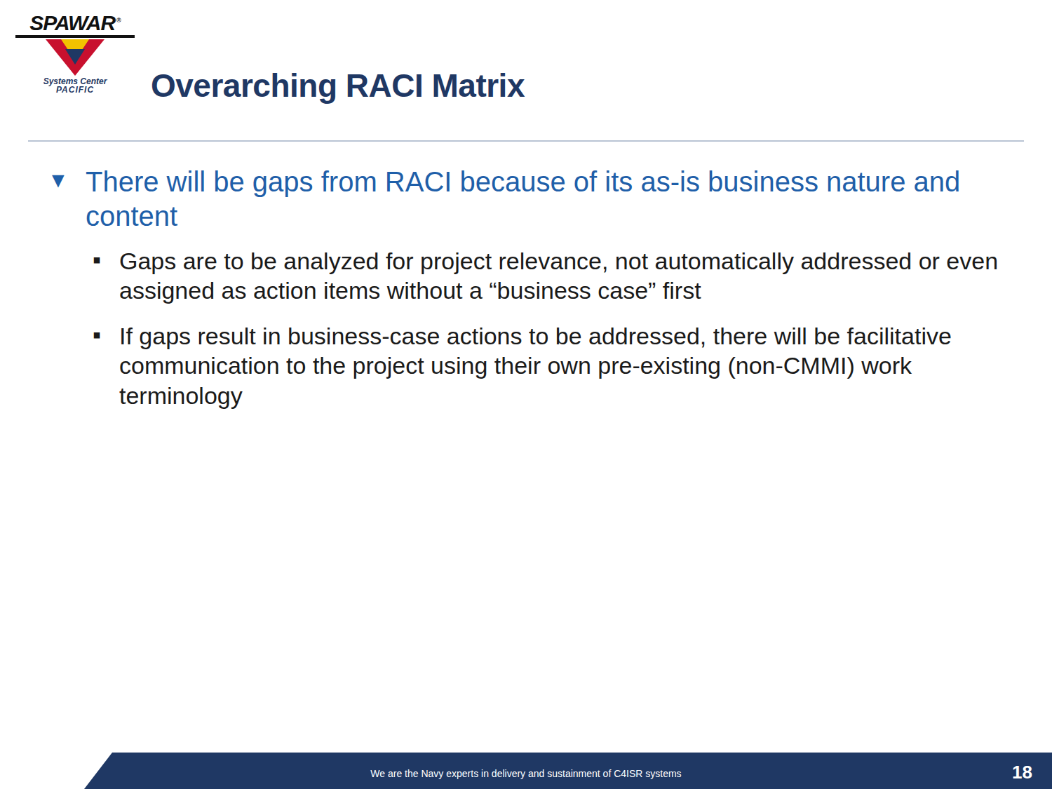SPAWAR®
Systems Center
PACIFIC
Overarching RACI Matrix
There will be gaps from RACI because of its as-is business nature and content
Gaps are to be analyzed for project relevance, not automatically addressed or even assigned as action items without a “business case” first
If gaps result in business-case actions to be addressed, there will be facilitative communication to the project using their own pre-existing (non-CMMI) work terminology
We are the Navy experts in delivery and sustainment of C4ISR systems
18